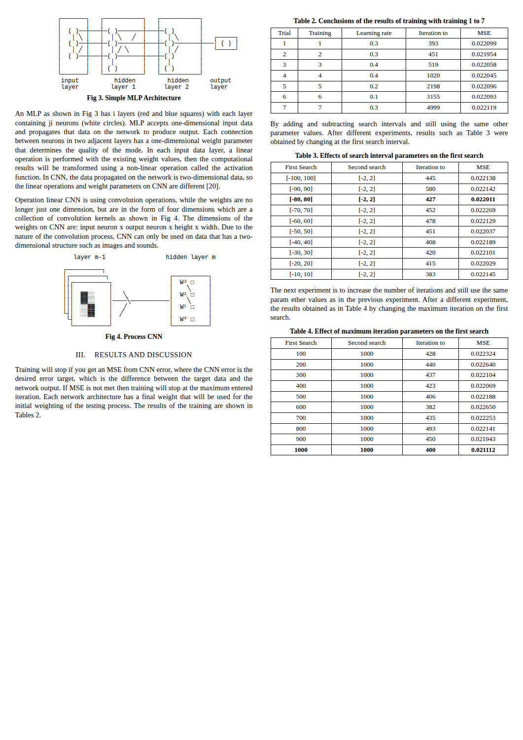┌───────┐   ┌───────────┐   ┌───────────┐
        │       │   │           │   │           │
        │  ( )──┼───┼─( )───────┼───┼─( )       │
        │   │ ╲ │   │  │ ╲   ╱  │   │  │ ╲      │   ┌─────┐
        │  ( )──┼───┼─( )───────┼───┼─( )───────┼───│ ( ) │
        │   │ ╱ │   │  │ ╱ ╲    │   │  │ ╱      │   └─────┘
        │  ( )──┼───┼─( )───────┼───┼─( )       │
        │       │   │  │        │   │  │        │
        │       │   │ ( )       │   │ ( )       │
        └───────┘   └───────────┘   └───────────┘
         input          hidden         hidden      output
         layer         layer 1        layer 2      layer
Fig 3. Simple MLP Architecture
An MLP as shown in Fig 3 has i layers (red and blue squares) with each layer containing ji neurons (white circles). MLP accepts one-dimensional input data and propagates that data on the network to produce output. Each connection between neurons in two adjacent layers has a one-dimensional weight parameter that determines the quality of the mode. In each input data layer, a linear operation is performed with the existing weight values, then the computational results will be transformed using a non-linear operation called the activation function. In CNN, the data propagated on the network is two-dimensional data, so the linear operations and weight parameters on CNN are different [20].
Operation linear CNN is using convolution operations, while the weights are no longer just one dimension, but are in the form of four dimensions which are a collection of convolution kernels as shown in Fig 4. The dimensions of the weights on CNN are: input neuron x output neuron x height x width. Due to the nature of the convolution process, CNN can only be used on data that has a two-dimensional structure such as images and sounds.
      layer m-1                 hidden layer m

   ┌──────────┐
   │┌──────────┐                 ┌──────────┐
   ││┌──────────┐                │  W³ □    │
   │││          │                │    ╲     │
   │││  ▓▓░░    │   ╲            │  W² □    │
   │││  ▓▓░░    │────╲───────────│    ╲     │
   │││  ░░▓▓    │   ╱            │  W¹ □    │
   └┤│  ░░▓▓    │  ╱             │          │
    └┤          │                │  W⁰ □    │
     └──────────┘                └──────────┘
Fig 4. Process CNN
III. RESULTS AND DISCUSSION
Training will stop if you get an MSE from CNN error, where the CNN error is the desired error target, which is the difference between the target data and the network output. If MSE is not met then training will stop at the maximum entered iteration. Each network architecture has a final weight that will be used for the initial weighting of the testing process. The results of the training are shown in Tables 2.
Table 2. Conclusions of the results of training with training 1 to 7
| Trial | Training | Learning rate | Iteration to | MSE |
| --- | --- | --- | --- | --- |
| 1 | 1 | 0.3 | 393 | 0.022099 |
| 2 | 2 | 0.3 | 451 | 0.021954 |
| 3 | 3 | 0.4 | 519 | 0.022058 |
| 4 | 4 | 0.4 | 1020 | 0.022045 |
| 5 | 5 | 0.2 | 2198 | 0.022096 |
| 6 | 6 | 0.1 | 3155 | 0.022093 |
| 7 | 7 | 0.3 | 4999 | 0.022119 |
By adding and subtracting search intervals and still using the same other parameter values. After different experiments, results such as Table 3 were obtained by changing at the first search interval.
Table 3. Effects of search interval parameters on the first search
| First Search | Second search | Iteration to | MSE |
| --- | --- | --- | --- |
| [-100, 100] | [-2, 2] | 445 | 0.022138 |
| [-90, 90] | [-2, 2] | 580 | 0.022142 |
| [-80, 80] | [-2, 2] | 427 | 0.022011 |
| [-70, 70] | [-2, 2] | 452 | 0.022269 |
| [-60, 60] | [-2, 2] | 478 | 0.022129 |
| [-50, 50] | [-2, 2] | 451 | 0.022037 |
| [-40, 40] | [-2, 2] | 408 | 0.022189 |
| [-30, 30] | [-2, 2] | 420 | 0.022101 |
| [-20, 20] | [-2, 2] | 415 | 0.022029 |
| [-10, 10] | [-2, 2] | 383 | 0.022145 |
The next experiment is to increase the number of iterations and still use the same param ether values as in the previous experiment. After a different experiment, the results obtained as in Table 4 by changing the maximum iteration on the first search.
Table 4. Effect of maximum iteration parameters on the first search
| First Search | Second search | Iteration to | MSE |
| --- | --- | --- | --- |
| 100 | 1000 | 428 | 0.022324 |
| 200 | 1000 | 440 | 0.022640 |
| 300 | 1000 | 437 | 0.022104 |
| 400 | 1000 | 423 | 0.022069 |
| 500 | 1000 | 406 | 0.022188 |
| 600 | 1000 | 382 | 0.022650 |
| 700 | 1000 | 435 | 0.022253 |
| 800 | 1000 | 493 | 0.022141 |
| 900 | 1000 | 450 | 0.021943 |
| 1000 | 1000 | 400 | 0.021112 |